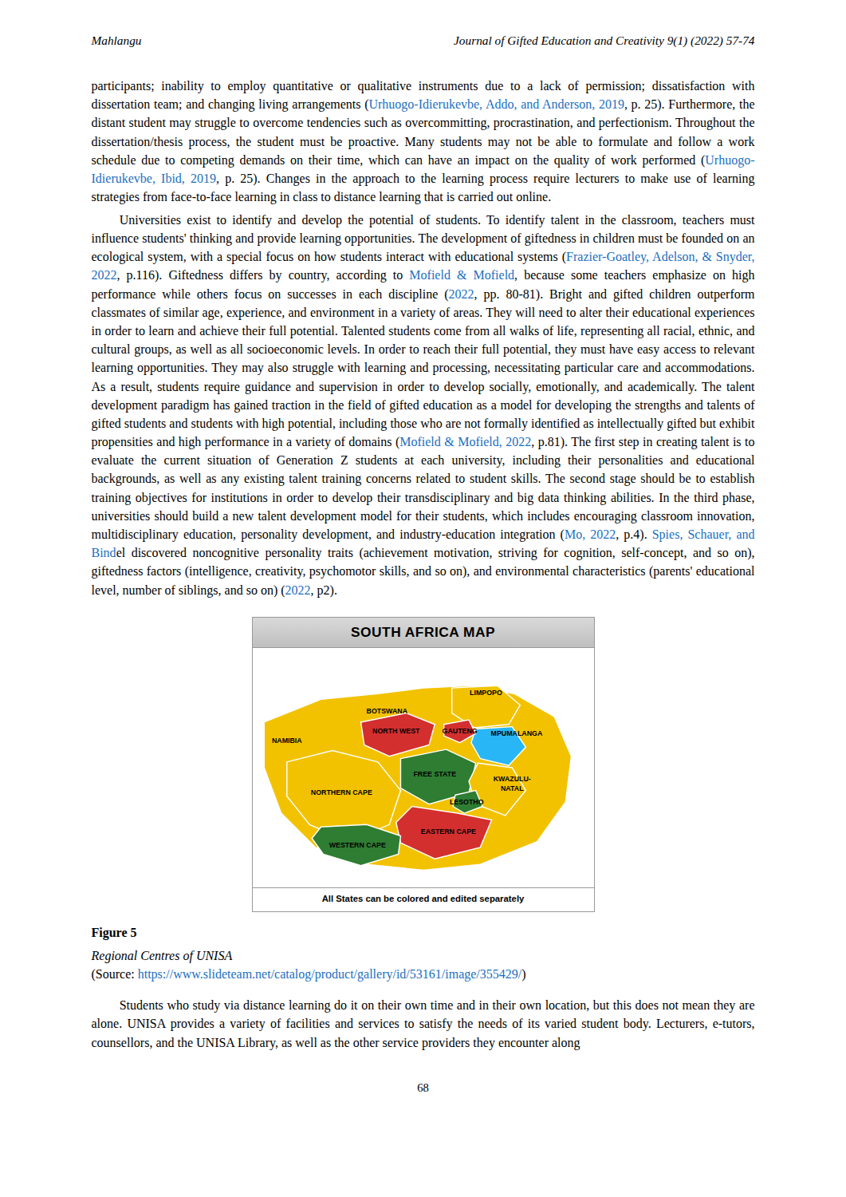Mahlangu Journal of Gifted Education and Creativity 9(1) (2022) 57-74
participants; inability to employ quantitative or qualitative instruments due to a lack of permission; dissatisfaction with dissertation team; and changing living arrangements (Urhuogo-Idierukevbe, Addo, and Anderson, 2019, p. 25). Furthermore, the distant student may struggle to overcome tendencies such as overcommitting, procrastination, and perfectionism. Throughout the dissertation/thesis process, the student must be proactive. Many students may not be able to formulate and follow a work schedule due to competing demands on their time, which can have an impact on the quality of work performed (Urhuogo-Idierukevbe, Ibid, 2019, p. 25). Changes in the approach to the learning process require lecturers to make use of learning strategies from face-to-face learning in class to distance learning that is carried out online.
Universities exist to identify and develop the potential of students. To identify talent in the classroom, teachers must influence students' thinking and provide learning opportunities. The development of giftedness in children must be founded on an ecological system, with a special focus on how students interact with educational systems (Frazier-Goatley, Adelson, & Snyder, 2022, p.116). Giftedness differs by country, according to Mofield & Mofield, because some teachers emphasize on high performance while others focus on successes in each discipline (2022, pp. 80-81). Bright and gifted children outperform classmates of similar age, experience, and environment in a variety of areas. They will need to alter their educational experiences in order to learn and achieve their full potential. Talented students come from all walks of life, representing all racial, ethnic, and cultural groups, as well as all socioeconomic levels. In order to reach their full potential, they must have easy access to relevant learning opportunities. They may also struggle with learning and processing, necessitating particular care and accommodations. As a result, students require guidance and supervision in order to develop socially, emotionally, and academically. The talent development paradigm has gained traction in the field of gifted education as a model for developing the strengths and talents of gifted students and students with high potential, including those who are not formally identified as intellectually gifted but exhibit propensities and high performance in a variety of domains (Mofield & Mofield, 2022, p.81). The first step in creating talent is to evaluate the current situation of Generation Z students at each university, including their personalities and educational backgrounds, as well as any existing talent training concerns related to student skills. The second stage should be to establish training objectives for institutions in order to develop their transdisciplinary and big data thinking abilities. In the third phase, universities should build a new talent development model for their students, which includes encouraging classroom innovation, multidisciplinary education, personality development, and industry-education integration (Mo, 2022, p.4). Spies, Schauer, and Bindel discovered noncognitive personality traits (achievement motivation, striving for cognition, self-concept, and so on), giftedness factors (intelligence, creativity, psychomotor skills, and so on), and environmental characteristics (parents' educational level, number of siblings, and so on) (2022, p2).
SOUTH AFRICA MAP
BOTSWANA NAMIBIA LIMPOPO MPUMALANGA GAUTENG NORTH WEST FREE STATE KWAZULU- NATAL LESOTHO NORTHERN CAPE EASTERN CAPE WESTERN CAPE
All States can be colored and edited separately
Figure 5
Regional Centres of UNISA
(Source: https://www.slideteam.net/catalog/product/gallery/id/53161/image/355429/)
Students who study via distance learning do it on their own time and in their own location, but this does not mean they are alone. UNISA provides a variety of facilities and services to satisfy the needs of its varied student body. Lecturers, e-tutors, counsellors, and the UNISA Library, as well as the other service providers they encounter along
68